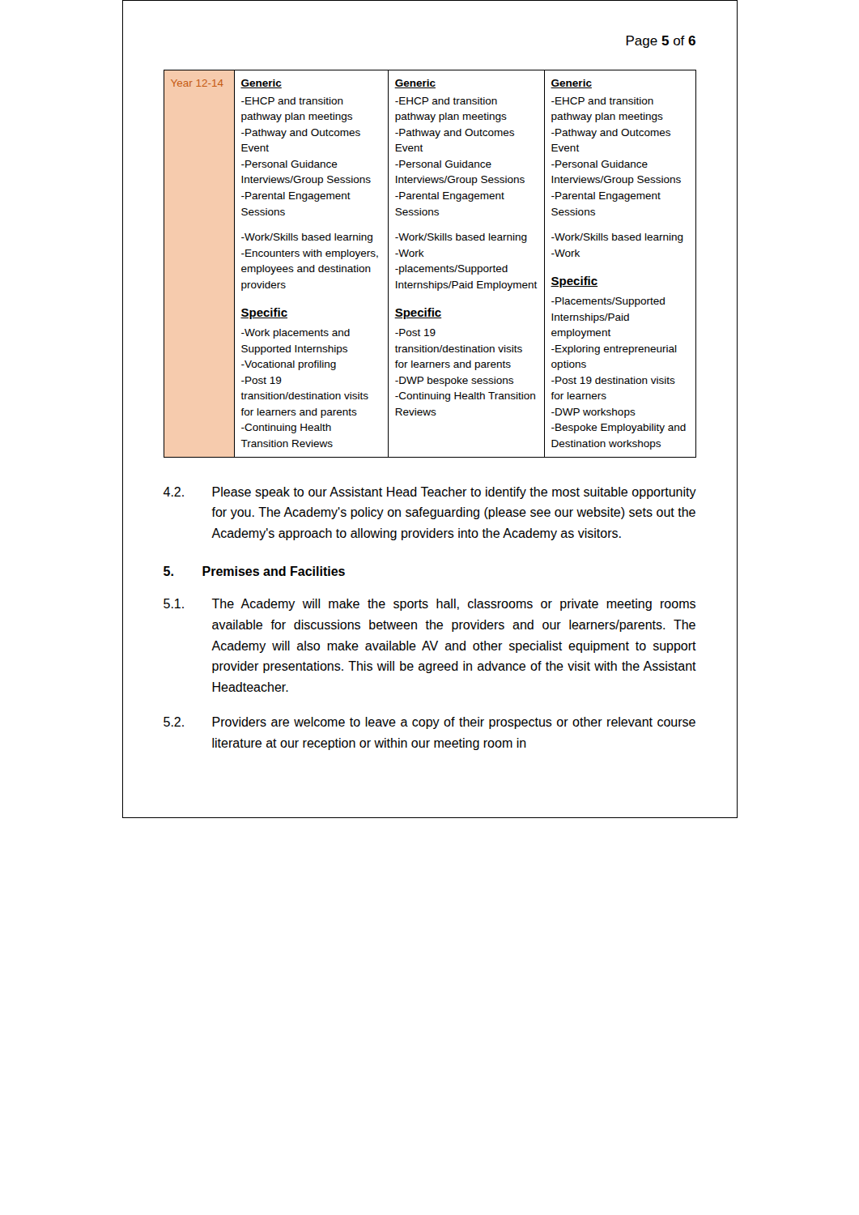Page 5 of 6
| Year 12-14 | Generic -EHCP and transition pathway plan meetings -Pathway and Outcomes Event -Personal Guidance Interviews/Group Sessions -Parental Engagement Sessions -Work/Skills based learning -Encounters with employers, employees and destination providers Specific -Work placements and Supported Internships -Vocational profiling -Post 19 transition/destination visits for learners and parents -Continuing Health Transition Reviews | Generic -EHCP and transition pathway plan meetings -Pathway and Outcomes Event -Personal Guidance Interviews/Group Sessions -Parental Engagement Sessions -Work/Skills based learning -Work -placements/Supported Internships/Paid Employment Specific -Post 19 transition/destination visits for learners and parents -DWP bespoke sessions -Continuing Health Transition Reviews | Generic -EHCP and transition pathway plan meetings -Pathway and Outcomes Event -Personal Guidance Interviews/Group Sessions -Parental Engagement Sessions -Work/Skills based learning -Work Specific -Placements/Supported Internships/Paid employment -Exploring entrepreneurial options -Post 19 destination visits for learners -DWP workshops -Bespoke Employability and Destination workshops |
4.2.
Please speak to our Assistant Head Teacher to identify the most suitable opportunity for you. The Academy's policy on safeguarding (please see our website) sets out the Academy's approach to allowing providers into the Academy as visitors.
5. Premises and Facilities
5.1.
The Academy will make the sports hall, classrooms or private meeting rooms available for discussions between the providers and our learners/parents. The Academy will also make available AV and other specialist equipment to support provider presentations. This will be agreed in advance of the visit with the Assistant Headteacher.
5.2.
Providers are welcome to leave a copy of their prospectus or other relevant course literature at our reception or within our meeting room in